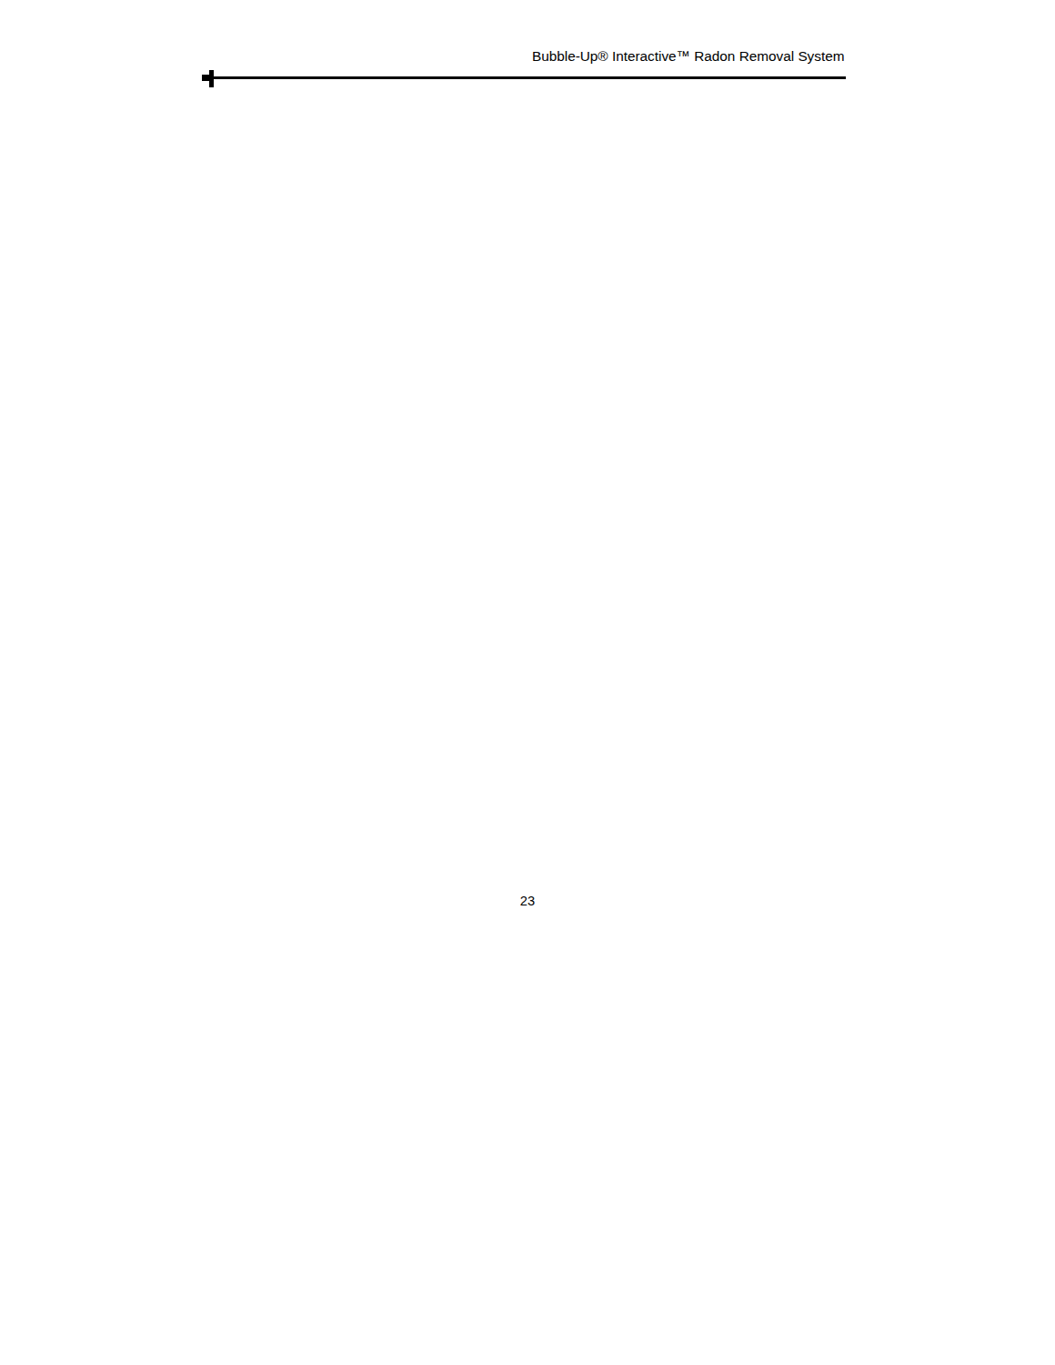Bubble-Up® Interactive™ Radon Removal System
23